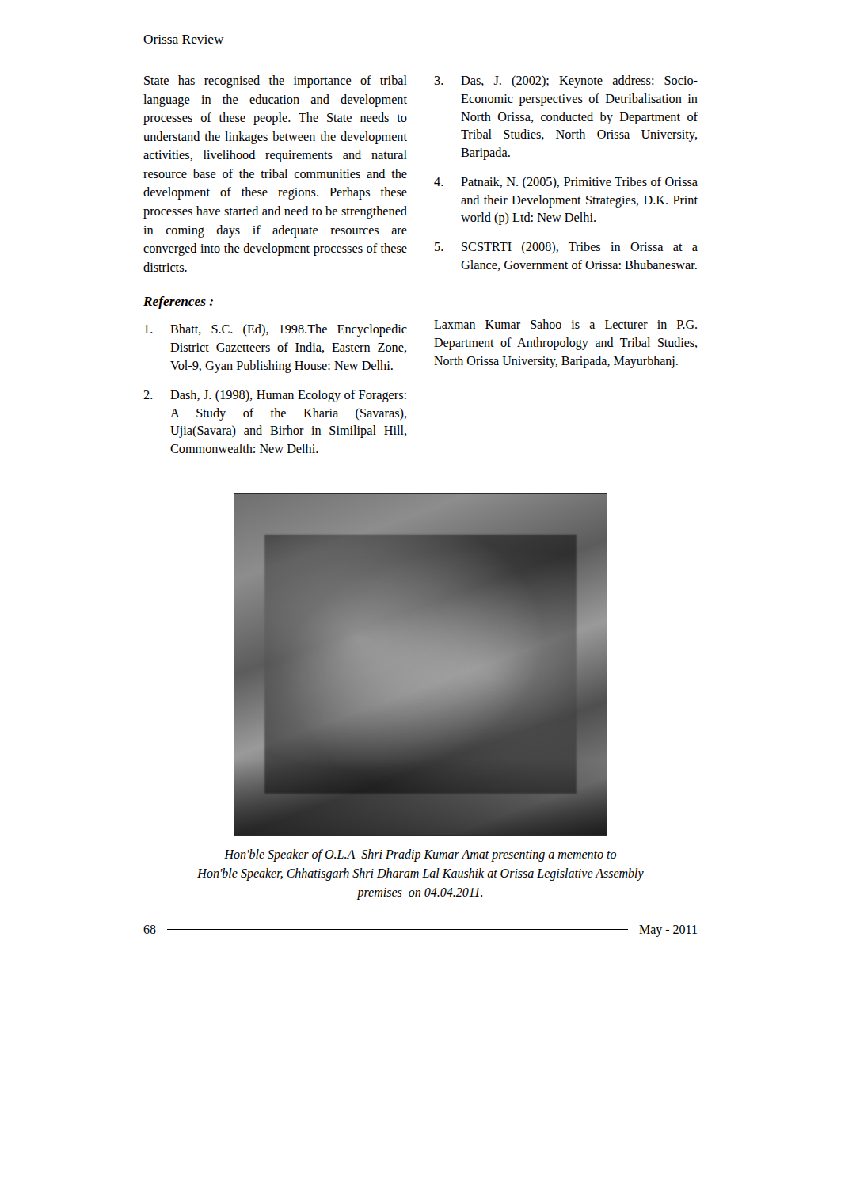Orissa Review
State has recognised the importance of tribal language in the education and development processes of these people. The State needs to understand the linkages between the development activities, livelihood requirements and natural resource base of the tribal communities and the development of these regions. Perhaps these processes have started and need to be strengthened in coming days if adequate resources are converged into the development processes of these districts.
References :
1. Bhatt, S.C. (Ed), 1998.The Encyclopedic District Gazetteers of India, Eastern Zone, Vol-9, Gyan Publishing House: New Delhi.
2. Dash, J. (1998), Human Ecology of Foragers: A Study of the Kharia (Savaras), Ujia(Savara) and Birhor in Similipal Hill, Commonwealth: New Delhi.
3. Das, J. (2002); Keynote address: Socio-Economic perspectives of Detribalisation in North Orissa, conducted by Department of Tribal Studies, North Orissa University, Baripada.
4. Patnaik, N. (2005), Primitive Tribes of Orissa and their Development Strategies, D.K. Print world (p) Ltd: New Delhi.
5. SCSTRTI (2008), Tribes in Orissa at a Glance, Government of Orissa: Bhubaneswar.
Laxman Kumar Sahoo is a Lecturer in P.G. Department of Anthropology and Tribal Studies, North Orissa University, Baripada, Mayurbhanj.
Hon'ble Speaker of O.L.A Shri Pradip Kumar Amat presenting a memento to
Hon'ble Speaker, Chhatisgarh Shri Dharam Lal Kaushik at Orissa Legislative Assembly
premises on 04.04.2011.
68 May - 2011